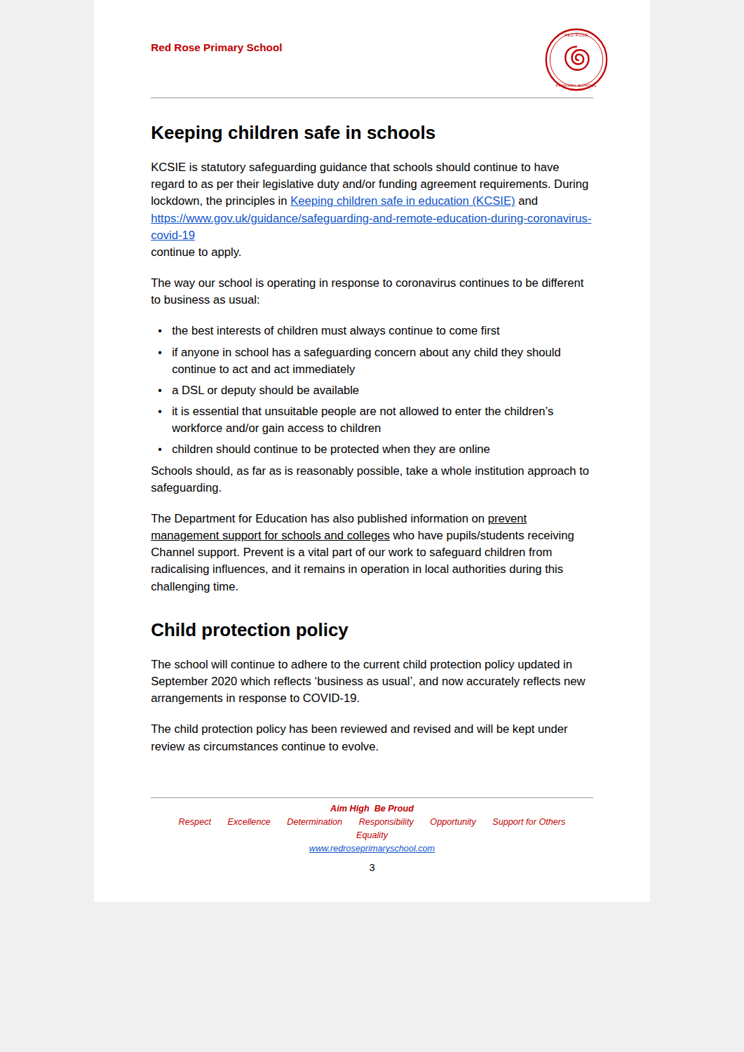Red Rose Primary School
RED ROSE PRIMARY SCHOOL
Keeping children safe in schools
KCSIE is statutory safeguarding guidance that schools should continue to have regard to as per their legislative duty and/or funding agreement requirements. During lockdown, the principles in Keeping children safe in education (KCSIE) and https://www.gov.uk/guidance/safeguarding-and-remote-education-during-coronavirus-covid-19
continue to apply.
The way our school is operating in response to coronavirus continues to be different to business as usual:
the best interests of children must always continue to come first
if anyone in school has a safeguarding concern about any child they should continue to act and act immediately
a DSL or deputy should be available
it is essential that unsuitable people are not allowed to enter the children’s workforce and/or gain access to children
children should continue to be protected when they are online
Schools should, as far as is reasonably possible, take a whole institution approach to safeguarding.
The Department for Education has also published information on prevent management support for schools and colleges who have pupils/students receiving Channel support. Prevent is a vital part of our work to safeguard children from radicalising influences, and it remains in operation in local authorities during this challenging time.
Child protection policy
The school will continue to adhere to the current child protection policy updated in September 2020 which reflects ‘business as usual’, and now accurately reflects new arrangements in response to COVID-19.
The child protection policy has been reviewed and revised and will be kept under review as circumstances continue to evolve.
Aim High Be Proud
Respect Excellence Determination Responsibility Opportunity Support for Others Equality
www.redroseprimaryschool.com
3